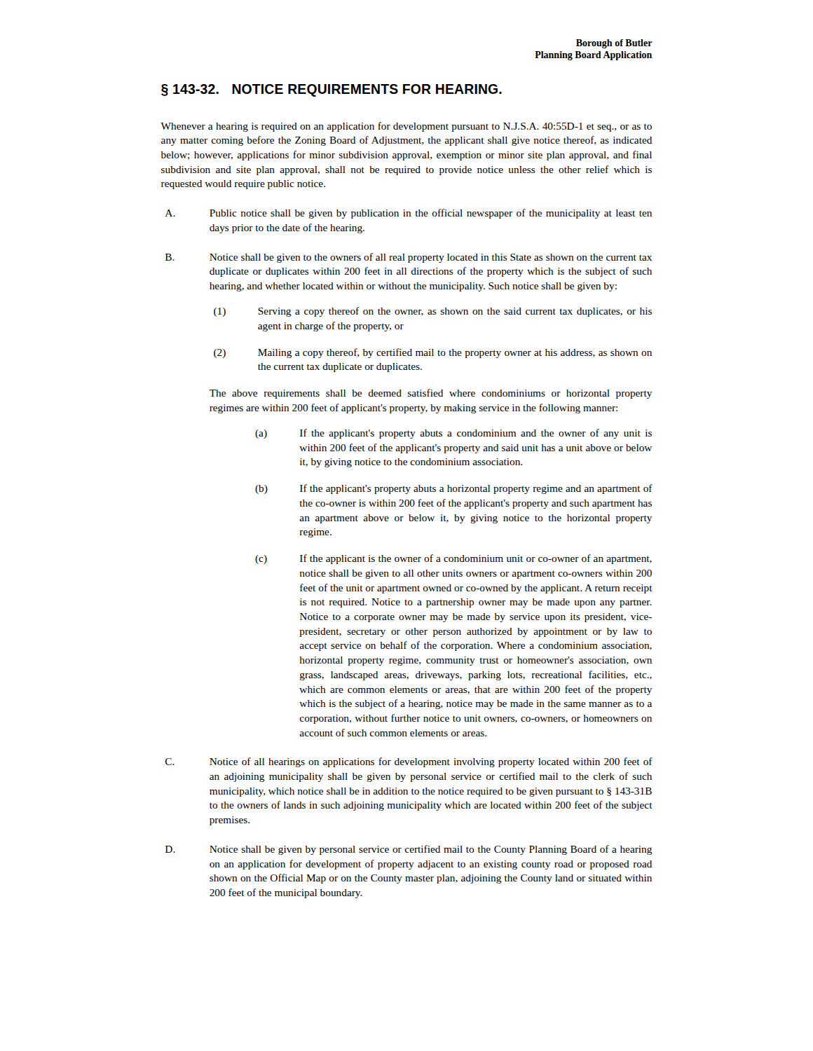Borough of Butler
Planning Board Application
§ 143-32. NOTICE REQUIREMENTS FOR HEARING.
Whenever a hearing is required on an application for development pursuant to N.J.S.A. 40:55D-1 et seq., or as to any matter coming before the Zoning Board of Adjustment, the applicant shall give notice thereof, as indicated below; however, applications for minor subdivision approval, exemption or minor site plan approval, and final subdivision and site plan approval, shall not be required to provide notice unless the other relief which is requested would require public notice.
A. Public notice shall be given by publication in the official newspaper of the municipality at least ten days prior to the date of the hearing.
B. Notice shall be given to the owners of all real property located in this State as shown on the current tax duplicate or duplicates within 200 feet in all directions of the property which is the subject of such hearing, and whether located within or without the municipality. Such notice shall be given by:
(1) Serving a copy thereof on the owner, as shown on the said current tax duplicates, or his agent in charge of the property, or
(2) Mailing a copy thereof, by certified mail to the property owner at his address, as shown on the current tax duplicate or duplicates.
The above requirements shall be deemed satisfied where condominiums or horizontal property regimes are within 200 feet of applicant's property, by making service in the following manner:
(a) If the applicant's property abuts a condominium and the owner of any unit is within 200 feet of the applicant's property and said unit has a unit above or below it, by giving notice to the condominium association.
(b) If the applicant's property abuts a horizontal property regime and an apartment of the co-owner is within 200 feet of the applicant's property and such apartment has an apartment above or below it, by giving notice to the horizontal property regime.
(c) If the applicant is the owner of a condominium unit or co-owner of an apartment, notice shall be given to all other units owners or apartment co-owners within 200 feet of the unit or apartment owned or co-owned by the applicant. A return receipt is not required. Notice to a partnership owner may be made upon any partner. Notice to a corporate owner may be made by service upon its president, vice-president, secretary or other person authorized by appointment or by law to accept service on behalf of the corporation. Where a condominium association, horizontal property regime, community trust or homeowner's association, own grass, landscaped areas, driveways, parking lots, recreational facilities, etc., which are common elements or areas, that are within 200 feet of the property which is the subject of a hearing, notice may be made in the same manner as to a corporation, without further notice to unit owners, co-owners, or homeowners on account of such common elements or areas.
C. Notice of all hearings on applications for development involving property located within 200 feet of an adjoining municipality shall be given by personal service or certified mail to the clerk of such municipality, which notice shall be in addition to the notice required to be given pursuant to § 143-31B to the owners of lands in such adjoining municipality which are located within 200 feet of the subject premises.
D. Notice shall be given by personal service or certified mail to the County Planning Board of a hearing on an application for development of property adjacent to an existing county road or proposed road shown on the Official Map or on the County master plan, adjoining the County land or situated within 200 feet of the municipal boundary.